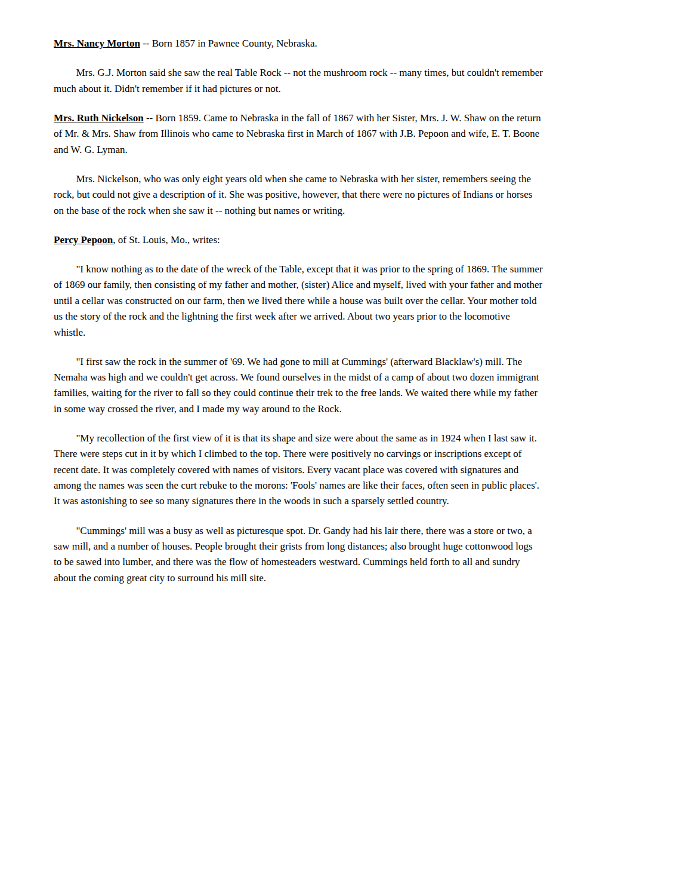Mrs. Nancy Morton -- Born 1857 in Pawnee County, Nebraska.
Mrs. G.J. Morton said she saw the real Table Rock -- not the mushroom rock -- many times, but couldn't remember much about it. Didn't remember if it had pictures or not.
Mrs. Ruth Nickelson -- Born 1859. Came to Nebraska in the fall of 1867 with her Sister, Mrs. J. W. Shaw on the return of Mr. & Mrs. Shaw from Illinois who came to Nebraska first in March of 1867 with J.B. Pepoon and wife, E. T. Boone and W. G. Lyman.
Mrs. Nickelson, who was only eight years old when she came to Nebraska with her sister, remembers seeing the rock, but could not give a description of it. She was positive, however, that there were no pictures of Indians or horses on the base of the rock when she saw it -- nothing but names or writing.
Percy Pepoon, of St. Louis, Mo., writes:
"I know nothing as to the date of the wreck of the Table, except that it was prior to the spring of 1869. The summer of 1869 our family, then consisting of my father and mother, (sister) Alice and myself, lived with your father and mother until a cellar was constructed on our farm, then we lived there while a house was built over the cellar. Your mother told us the story of the rock and the lightning the first week after we arrived. About two years prior to the locomotive whistle.
"I first saw the rock in the summer of '69. We had gone to mill at Cummings' (afterward Blacklaw's) mill. The Nemaha was high and we couldn't get across. We found ourselves in the midst of a camp of about two dozen immigrant families, waiting for the river to fall so they could continue their trek to the free lands. We waited there while my father in some way crossed the river, and I made my way around to the Rock.
"My recollection of the first view of it is that its shape and size were about the same as in 1924 when I last saw it. There were steps cut in it by which I climbed to the top. There were positively no carvings or inscriptions except of recent date. It was completely covered with names of visitors. Every vacant place was covered with signatures and among the names was seen the curt rebuke to the morons: 'Fools' names are like their faces, often seen in public places'. It was astonishing to see so many signatures there in the woods in such a sparsely settled country.
"Cummings' mill was a busy as well as picturesque spot. Dr. Gandy had his lair there, there was a store or two, a saw mill, and a number of houses. People brought their grists from long distances; also brought huge cottonwood logs to be sawed into lumber, and there was the flow of homesteaders westward. Cummings held forth to all and sundry about the coming great city to surround his mill site.